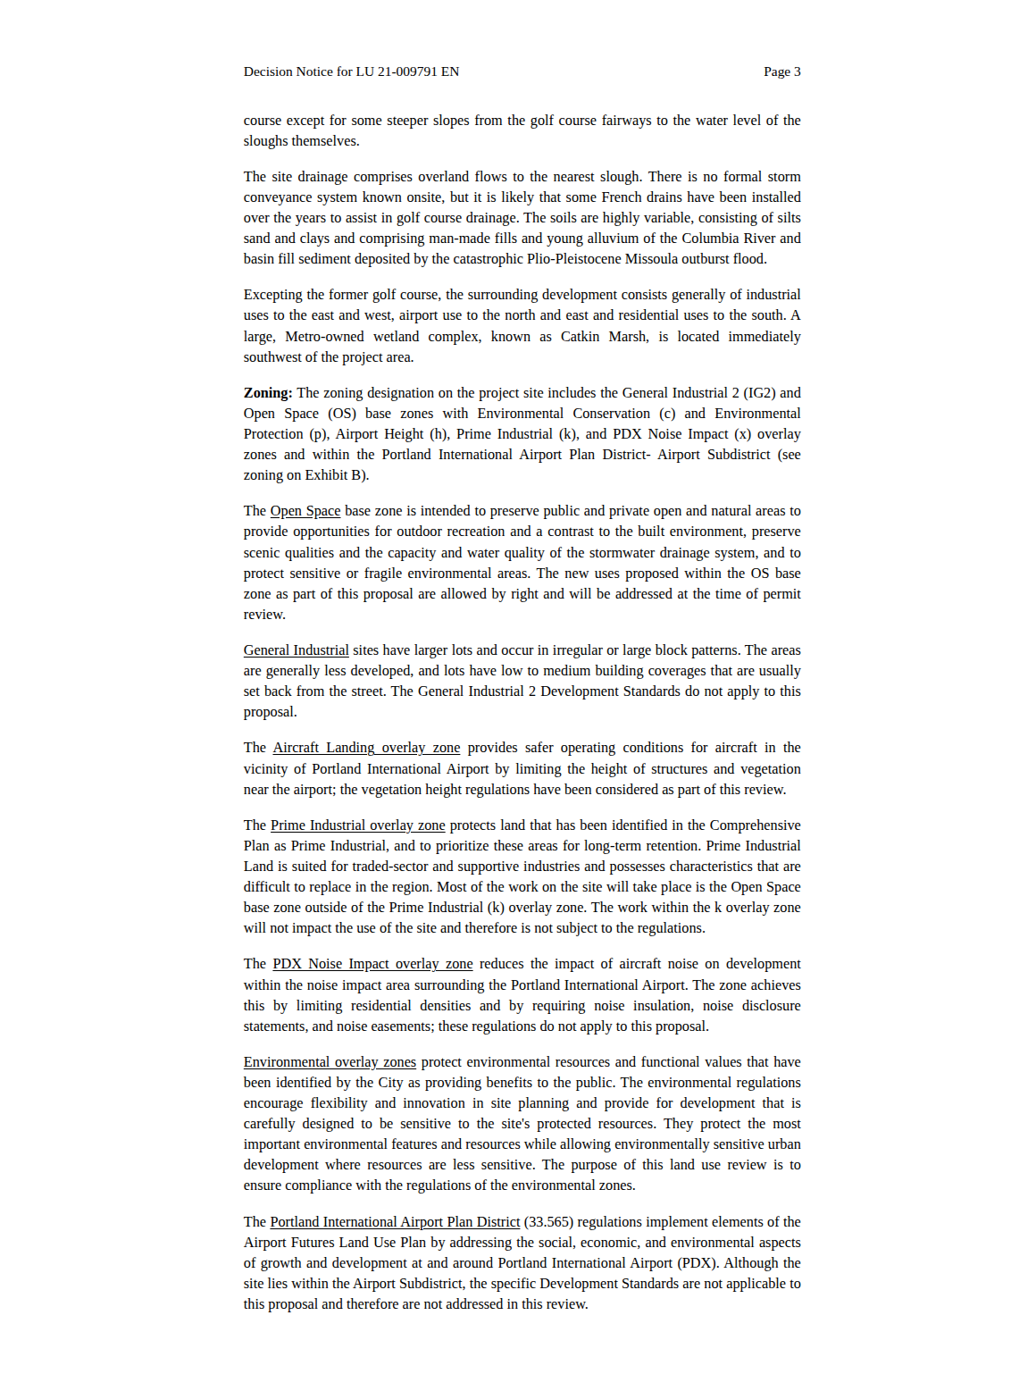Decision Notice for LU 21-009791 EN Page 3
course except for some steeper slopes from the golf course fairways to the water level of the sloughs themselves.
The site drainage comprises overland flows to the nearest slough. There is no formal storm conveyance system known onsite, but it is likely that some French drains have been installed over the years to assist in golf course drainage. The soils are highly variable, consisting of silts sand and clays and comprising man-made fills and young alluvium of the Columbia River and basin fill sediment deposited by the catastrophic Plio-Pleistocene Missoula outburst flood.
Excepting the former golf course, the surrounding development consists generally of industrial uses to the east and west, airport use to the north and east and residential uses to the south. A large, Metro-owned wetland complex, known as Catkin Marsh, is located immediately southwest of the project area.
Zoning: The zoning designation on the project site includes the General Industrial 2 (IG2) and Open Space (OS) base zones with Environmental Conservation (c) and Environmental Protection (p), Airport Height (h), Prime Industrial (k), and PDX Noise Impact (x) overlay zones and within the Portland International Airport Plan District- Airport Subdistrict (see zoning on Exhibit B).
The Open Space base zone is intended to preserve public and private open and natural areas to provide opportunities for outdoor recreation and a contrast to the built environment, preserve scenic qualities and the capacity and water quality of the stormwater drainage system, and to protect sensitive or fragile environmental areas. The new uses proposed within the OS base zone as part of this proposal are allowed by right and will be addressed at the time of permit review.
General Industrial sites have larger lots and occur in irregular or large block patterns. The areas are generally less developed, and lots have low to medium building coverages that are usually set back from the street. The General Industrial 2 Development Standards do not apply to this proposal.
The Aircraft Landing overlay zone provides safer operating conditions for aircraft in the vicinity of Portland International Airport by limiting the height of structures and vegetation near the airport; the vegetation height regulations have been considered as part of this review.
The Prime Industrial overlay zone protects land that has been identified in the Comprehensive Plan as Prime Industrial, and to prioritize these areas for long-term retention. Prime Industrial Land is suited for traded-sector and supportive industries and possesses characteristics that are difficult to replace in the region. Most of the work on the site will take place is the Open Space base zone outside of the Prime Industrial (k) overlay zone. The work within the k overlay zone will not impact the use of the site and therefore is not subject to the regulations.
The PDX Noise Impact overlay zone reduces the impact of aircraft noise on development within the noise impact area surrounding the Portland International Airport. The zone achieves this by limiting residential densities and by requiring noise insulation, noise disclosure statements, and noise easements; these regulations do not apply to this proposal.
Environmental overlay zones protect environmental resources and functional values that have been identified by the City as providing benefits to the public. The environmental regulations encourage flexibility and innovation in site planning and provide for development that is carefully designed to be sensitive to the site's protected resources. They protect the most important environmental features and resources while allowing environmentally sensitive urban development where resources are less sensitive. The purpose of this land use review is to ensure compliance with the regulations of the environmental zones.
The Portland International Airport Plan District (33.565) regulations implement elements of the Airport Futures Land Use Plan by addressing the social, economic, and environmental aspects of growth and development at and around Portland International Airport (PDX). Although the site lies within the Airport Subdistrict, the specific Development Standards are not applicable to this proposal and therefore are not addressed in this review.